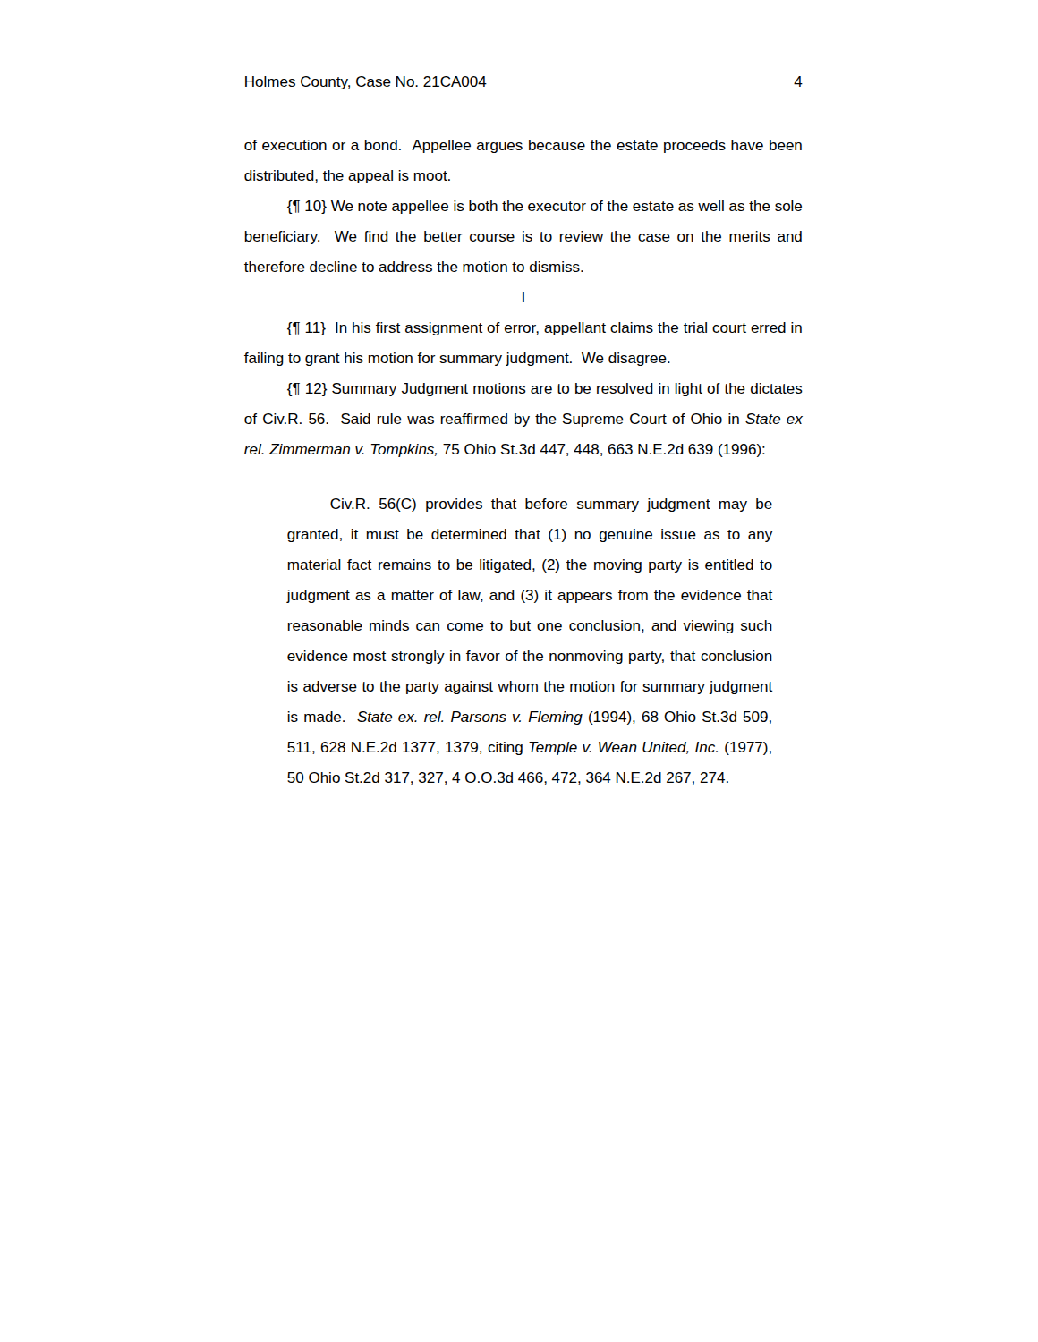Holmes County, Case No. 21CA004
4
of execution or a bond. Appellee argues because the estate proceeds have been distributed, the appeal is moot.
{¶ 10} We note appellee is both the executor of the estate as well as the sole beneficiary. We find the better course is to review the case on the merits and therefore decline to address the motion to dismiss.
I
{¶ 11} In his first assignment of error, appellant claims the trial court erred in failing to grant his motion for summary judgment. We disagree.
{¶ 12} Summary Judgment motions are to be resolved in light of the dictates of Civ.R. 56. Said rule was reaffirmed by the Supreme Court of Ohio in State ex rel. Zimmerman v. Tompkins, 75 Ohio St.3d 447, 448, 663 N.E.2d 639 (1996):
Civ.R. 56(C) provides that before summary judgment may be granted, it must be determined that (1) no genuine issue as to any material fact remains to be litigated, (2) the moving party is entitled to judgment as a matter of law, and (3) it appears from the evidence that reasonable minds can come to but one conclusion, and viewing such evidence most strongly in favor of the nonmoving party, that conclusion is adverse to the party against whom the motion for summary judgment is made. State ex. rel. Parsons v. Fleming (1994), 68 Ohio St.3d 509, 511, 628 N.E.2d 1377, 1379, citing Temple v. Wean United, Inc. (1977), 50 Ohio St.2d 317, 327, 4 O.O.3d 466, 472, 364 N.E.2d 267, 274.